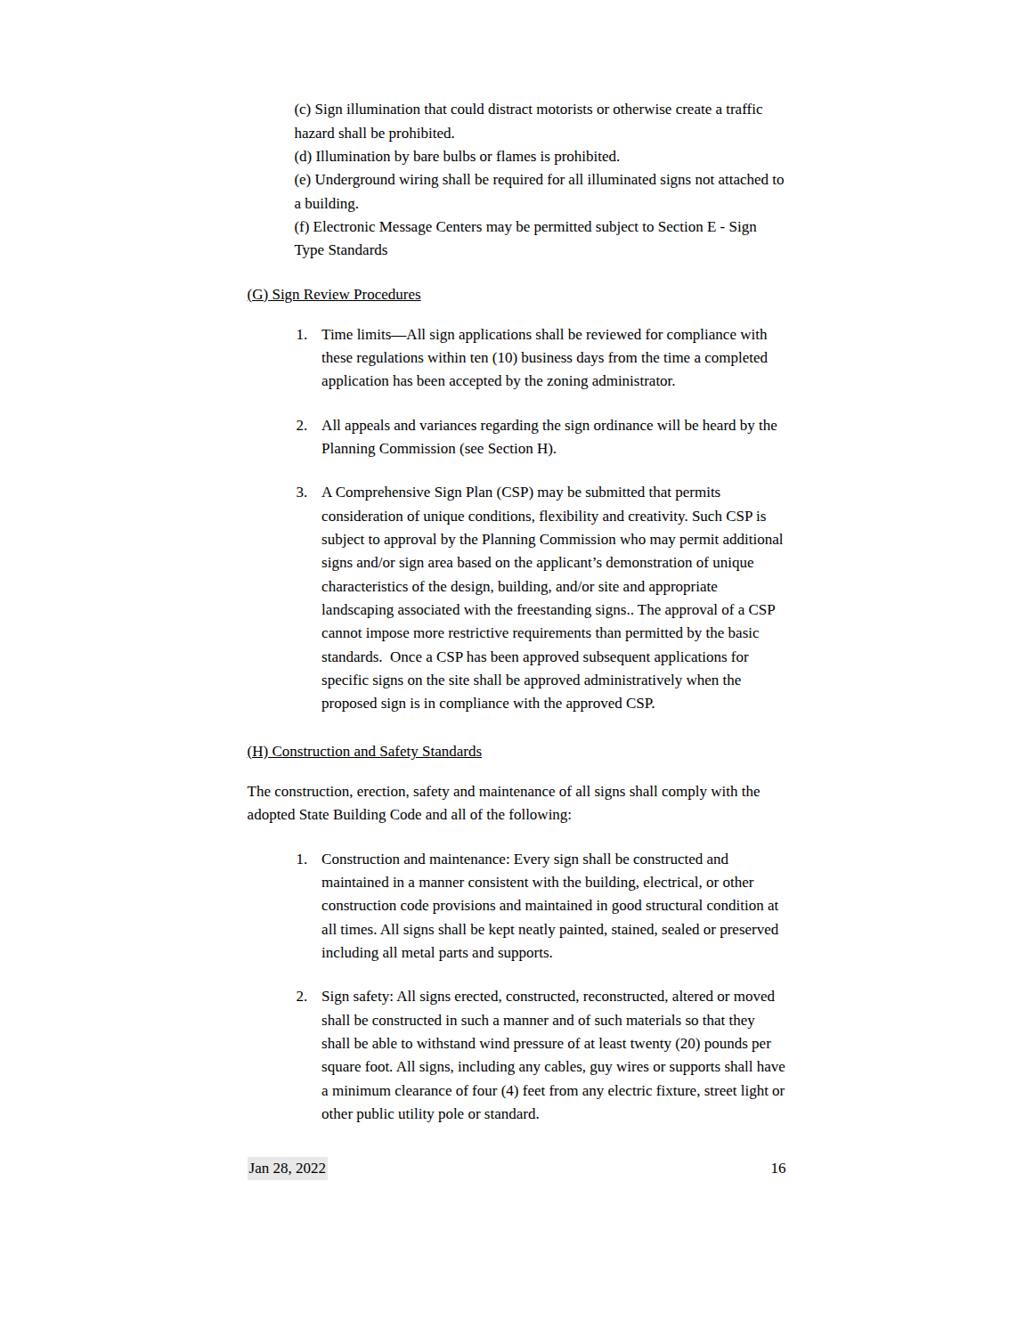(c) Sign illumination that could distract motorists or otherwise create a traffic hazard shall be prohibited.
(d) Illumination by bare bulbs or flames is prohibited.
(e) Underground wiring shall be required for all illuminated signs not attached to a building.
(f) Electronic Message Centers may be permitted subject to Section E - Sign Type Standards
(G) Sign Review Procedures
Time limits—All sign applications shall be reviewed for compliance with these regulations within ten (10) business days from the time a completed application has been accepted by the zoning administrator.
All appeals and variances regarding the sign ordinance will be heard by the Planning Commission (see Section H).
A Comprehensive Sign Plan (CSP) may be submitted that permits consideration of unique conditions, flexibility and creativity. Such CSP is subject to approval by the Planning Commission who may permit additional signs and/or sign area based on the applicant’s demonstration of unique characteristics of the design, building, and/or site and appropriate landscaping associated with the freestanding signs.. The approval of a CSP cannot impose more restrictive requirements than permitted by the basic standards. Once a CSP has been approved subsequent applications for specific signs on the site shall be approved administratively when the proposed sign is in compliance with the approved CSP.
(H) Construction and Safety Standards
The construction, erection, safety and maintenance of all signs shall comply with the adopted State Building Code and all of the following:
Construction and maintenance: Every sign shall be constructed and maintained in a manner consistent with the building, electrical, or other construction code provisions and maintained in good structural condition at all times. All signs shall be kept neatly painted, stained, sealed or preserved including all metal parts and supports.
Sign safety: All signs erected, constructed, reconstructed, altered or moved shall be constructed in such a manner and of such materials so that they shall be able to withstand wind pressure of at least twenty (20) pounds per square foot. All signs, including any cables, guy wires or supports shall have a minimum clearance of four (4) feet from any electric fixture, street light or other public utility pole or standard.
Jan 28, 2022 16